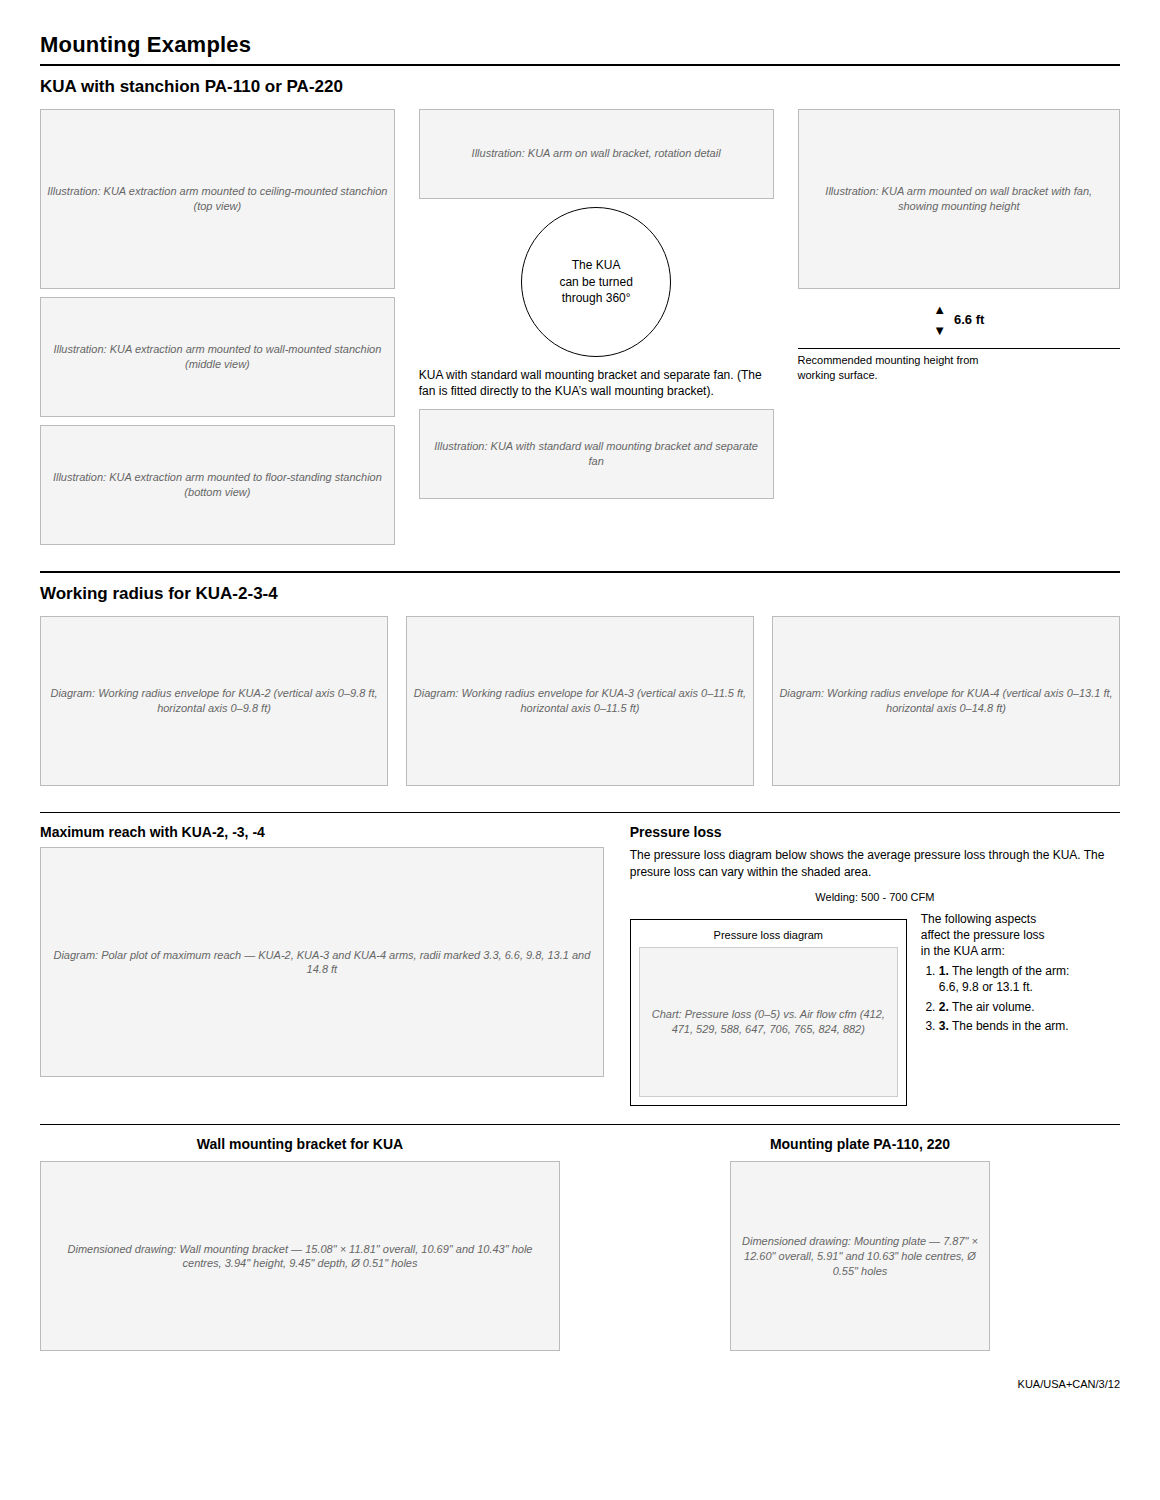Mounting Examples
KUA with stanchion PA-110 or PA-220
Illustration: KUA extraction arm mounted to ceiling-mounted stanchion (top view)
Illustration: KUA extraction arm mounted to wall-mounted stanchion (middle view)
Illustration: KUA extraction arm mounted to floor-standing stanchion (bottom view)
Illustration: KUA arm on wall bracket, rotation detail
The KUA
can be turned
through 360°
KUA with standard wall mounting bracket and separate fan. (The fan is fitted directly to the KUA’s wall mounting bracket).
Illustration: KUA with standard wall mounting bracket and separate fan
Illustration: KUA arm mounted on wall bracket with fan, showing mounting height
▲ ▼
6.6 ft
Recommended mounting height from
working surface.
Working radius for KUA-2-3-4
Diagram: Working radius envelope for KUA-2 (vertical axis 0–9.8 ft, horizontal axis 0–9.8 ft)
Diagram: Working radius envelope for KUA-3 (vertical axis 0–11.5 ft, horizontal axis 0–11.5 ft)
Diagram: Working radius envelope for KUA-4 (vertical axis 0–13.1 ft, horizontal axis 0–14.8 ft)
Maximum reach with KUA-2, -3, -4
Diagram: Polar plot of maximum reach — KUA-2, KUA-3 and KUA-4 arms, radii marked 3.3, 6.6, 9.8, 13.1 and 14.8 ft
Pressure loss
The pressure loss diagram below shows the average pressure loss through the KUA. The presure loss can vary within the shaded area.
Welding: 500 - 700 CFM
Pressure loss diagram
Chart: Pressure loss (0–5) vs. Air flow cfm (412, 471, 529, 588, 647, 706, 765, 824, 882)
The following aspects
affect the pressure loss
in the KUA arm:
1. The length of the arm:
6.6, 9.8 or 13.1 ft.
2. The air volume.
3. The bends in the arm.
Wall mounting bracket for KUA
Dimensioned drawing: Wall mounting bracket — 15.08" × 11.81" overall, 10.69" and 10.43" hole centres, 3.94" height, 9.45" depth, Ø 0.51" holes
Mounting plate PA-110, 220
Dimensioned drawing: Mounting plate — 7.87" × 12.60" overall, 5.91" and 10.63" hole centres, Ø 0.55" holes
KUA/USA+CAN/3/12